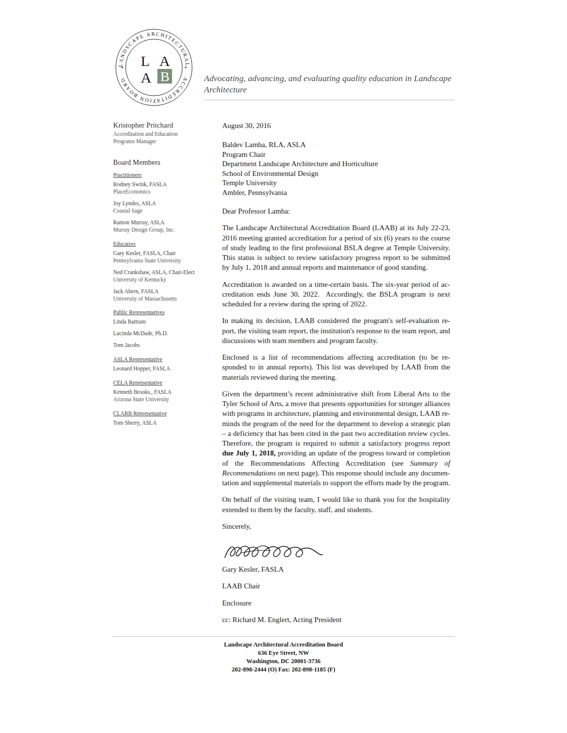LANDSCAPE ARCHITECTURAL ACCREDITATION BOARD L A A B
Advocating, advancing, and evaluating quality education in Landscape Architecture
Kristopher Pritchard
Accreditation and Education
Programs Manager
Board Members
Practitioners
Rodney Swink, FASLA PlaceEconomics
Joy Lyndes, ASLA Coastal Sage
Ramon Murray, ASLA Murray Design Group, Inc.
Educators
Gary Kesler, FASLA, Chair Pennsylvania State University
Ned Crankshaw, ASLA, Chair-Elect University of Kentucky
Jack Ahern, FASLA University of Massachusetts
Public Representatives
Linda Battram
Lucinda McDade, Ph.D.
Tom Jacobs
ASLA Representative
Leonard Hopper, FASLA
CELA Representative
Kenneth Brooks., FASLA Arizona State University
CLARB Representative
Tom Sherry, ASLA
August 30, 2016
Baldev Lamba, RLA, ASLA Program Chair Department Landscape Architecture and Horticulture School of Environmental Design Temple University Ambler, Pennsylvania
Dear Professor Lamba:
The Landscape Architectural Accreditation Board (LAAB) at its July 22-23, 2016 meeting granted accreditation for a period of six (6) years to the course of study leading to the first professional BSLA degree at Temple University. This status is subject to review satisfactory progress report to be submitted by July 1, 2018 and annual reports and maintenance of good standing.
Accreditation is awarded on a time-certain basis. The six-year period of accreditation ends June 30, 2022. Accordingly, the BSLA program is next scheduled for a review during the spring of 2022.
In making its decision, LAAB considered the program's self-evaluation report, the visiting team report, the institution's response to the team report, and discussions with team members and program faculty.
Enclosed is a list of recommendations affecting accreditation (to be responded to in annual reports). This list was developed by LAAB from the materials reviewed during the meeting.
Given the department’s recent administrative shift from Liberal Arts to the Tyler School of Arts, a move that presents opportunities for stronger alliances with programs in architecture, planning and environmental design, LAAB reminds the program of the need for the department to develop a strategic plan – a deficiency that has been cited in the past two accreditation review cycles. Therefore, the program is required to submit a satisfactory progress report due July 1, 2018, providing an update of the progress toward or completion of the Recommendations Affecting Accreditation (see Summary of Recommendations on next page). This response should include any documentation and supplemental materials to support the efforts made by the program.
On behalf of the visiting team, I would like to thank you for the hospitality extended to them by the faculty, staff, and students.
Sincerely,
Gary Kesler, FASLA
LAAB Chair
Enclosure
cc: Richard M. Englert, Acting President
Landscape Architectural Accreditation Board
636 Eye Street, NW
Washington, DC 20001-3736
202-898-2444 (O) Fax: 202-898-1185 (F)